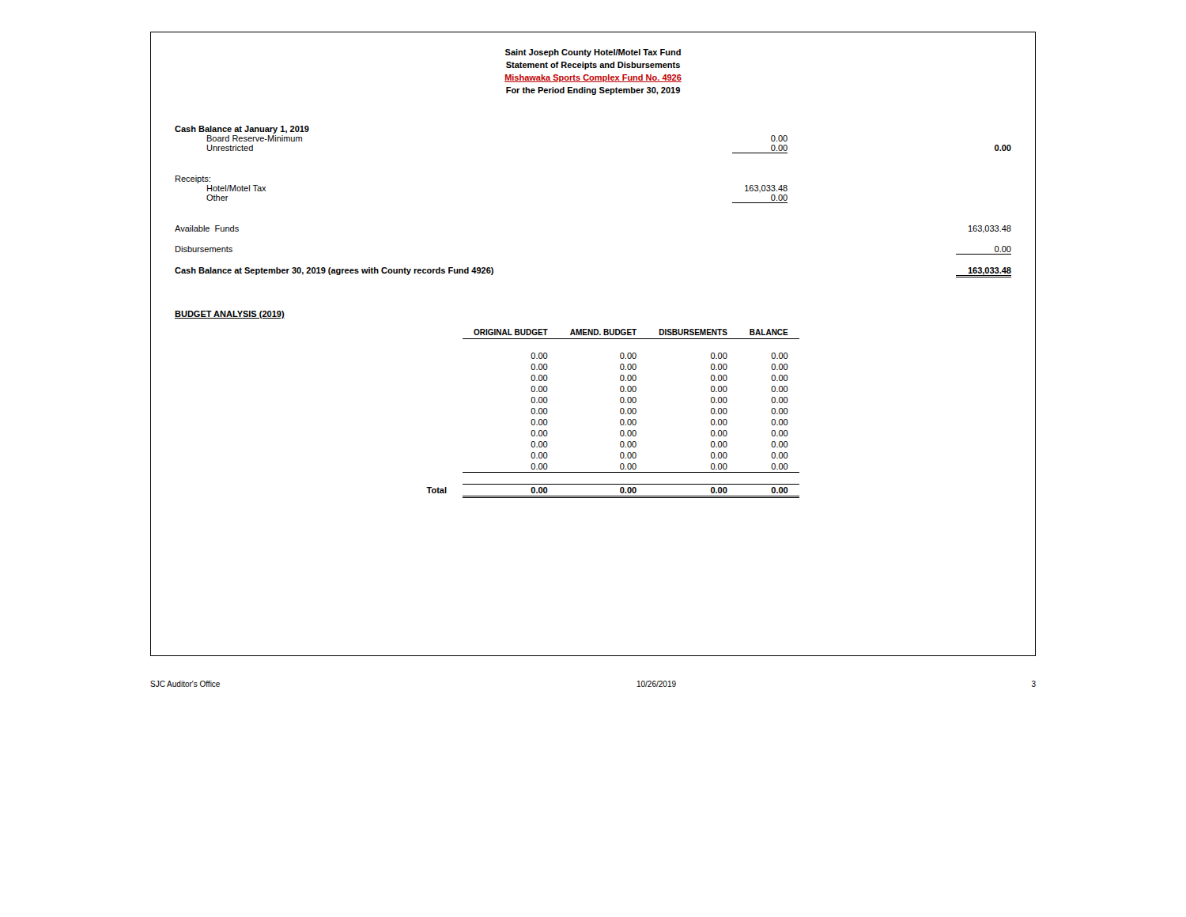Saint Joseph County Hotel/Motel Tax Fund
Statement of Receipts and Disbursements
Mishawaka Sports Complex Fund No. 4926
For the Period Ending September 30, 2019
Cash Balance at January 1, 2019
Board Reserve-Minimum
0.00
Unrestricted
0.00
0.00
Receipts:
Hotel/Motel Tax
163,033.48
Other
0.00
Available Funds
163,033.48
Disbursements
0.00
Cash Balance at September 30, 2019 (agrees with County records Fund 4926)
163,033.48
BUDGET ANALYSIS (2019)
| | ORIGINAL BUDGET | AMEND. BUDGET | DISBURSEMENTS | BALANCE |
| --- | --- | --- | --- | --- |
| | 0.00 | 0.00 | 0.00 | 0.00 |
| | 0.00 | 0.00 | 0.00 | 0.00 |
| | 0.00 | 0.00 | 0.00 | 0.00 |
| | 0.00 | 0.00 | 0.00 | 0.00 |
| | 0.00 | 0.00 | 0.00 | 0.00 |
| | 0.00 | 0.00 | 0.00 | 0.00 |
| | 0.00 | 0.00 | 0.00 | 0.00 |
| | 0.00 | 0.00 | 0.00 | 0.00 |
| | 0.00 | 0.00 | 0.00 | 0.00 |
| | 0.00 | 0.00 | 0.00 | 0.00 |
| | 0.00 | 0.00 | 0.00 | 0.00 |
| Total | 0.00 | 0.00 | 0.00 | 0.00 |
SJC Auditor's Office
10/26/2019
3